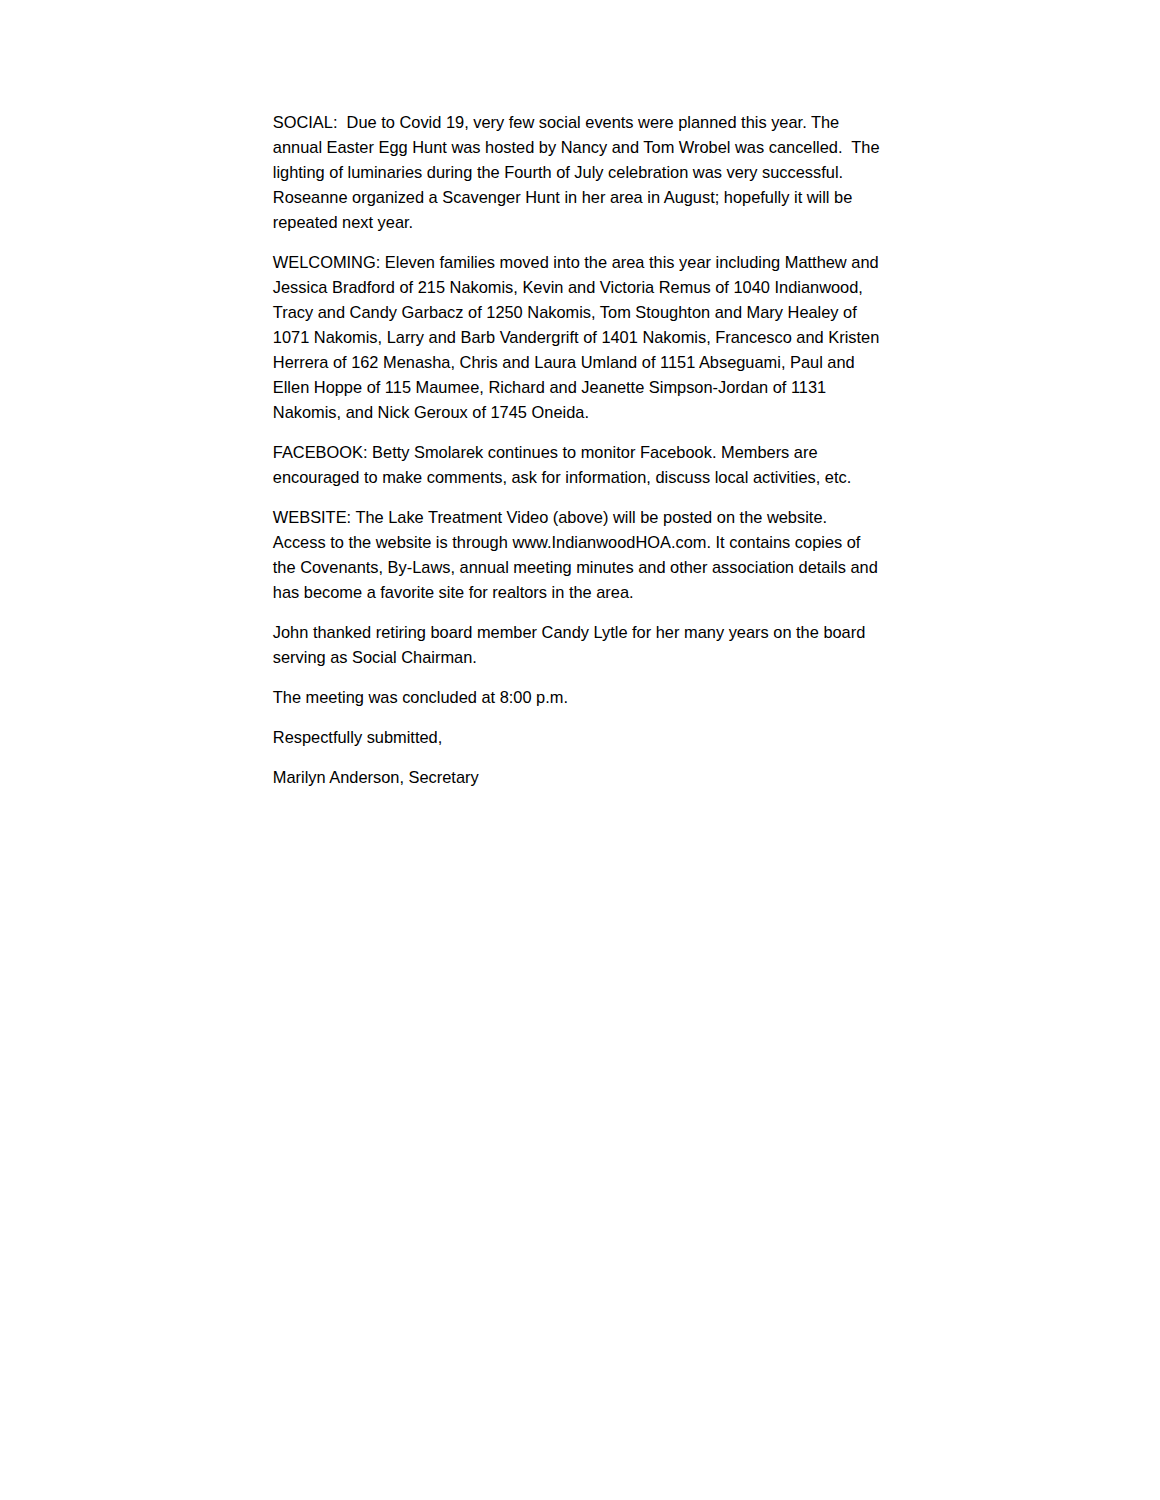SOCIAL: Due to Covid 19, very few social events were planned this year. The annual Easter Egg Hunt was hosted by Nancy and Tom Wrobel was cancelled. The lighting of luminaries during the Fourth of July celebration was very successful. Roseanne organized a Scavenger Hunt in her area in August; hopefully it will be repeated next year.
WELCOMING: Eleven families moved into the area this year including Matthew and Jessica Bradford of 215 Nakomis, Kevin and Victoria Remus of 1040 Indianwood, Tracy and Candy Garbacz of 1250 Nakomis, Tom Stoughton and Mary Healey of 1071 Nakomis, Larry and Barb Vandergrift of 1401 Nakomis, Francesco and Kristen Herrera of 162 Menasha, Chris and Laura Umland of 1151 Abseguami, Paul and Ellen Hoppe of 115 Maumee, Richard and Jeanette Simpson-Jordan of 1131 Nakomis, and Nick Geroux of 1745 Oneida.
FACEBOOK: Betty Smolarek continues to monitor Facebook. Members are encouraged to make comments, ask for information, discuss local activities, etc.
WEBSITE: The Lake Treatment Video (above) will be posted on the website. Access to the website is through www.IndianwoodHOA.com. It contains copies of the Covenants, By-Laws, annual meeting minutes and other association details and has become a favorite site for realtors in the area.
John thanked retiring board member Candy Lytle for her many years on the board serving as Social Chairman.
The meeting was concluded at 8:00 p.m.
Respectfully submitted,
Marilyn Anderson, Secretary